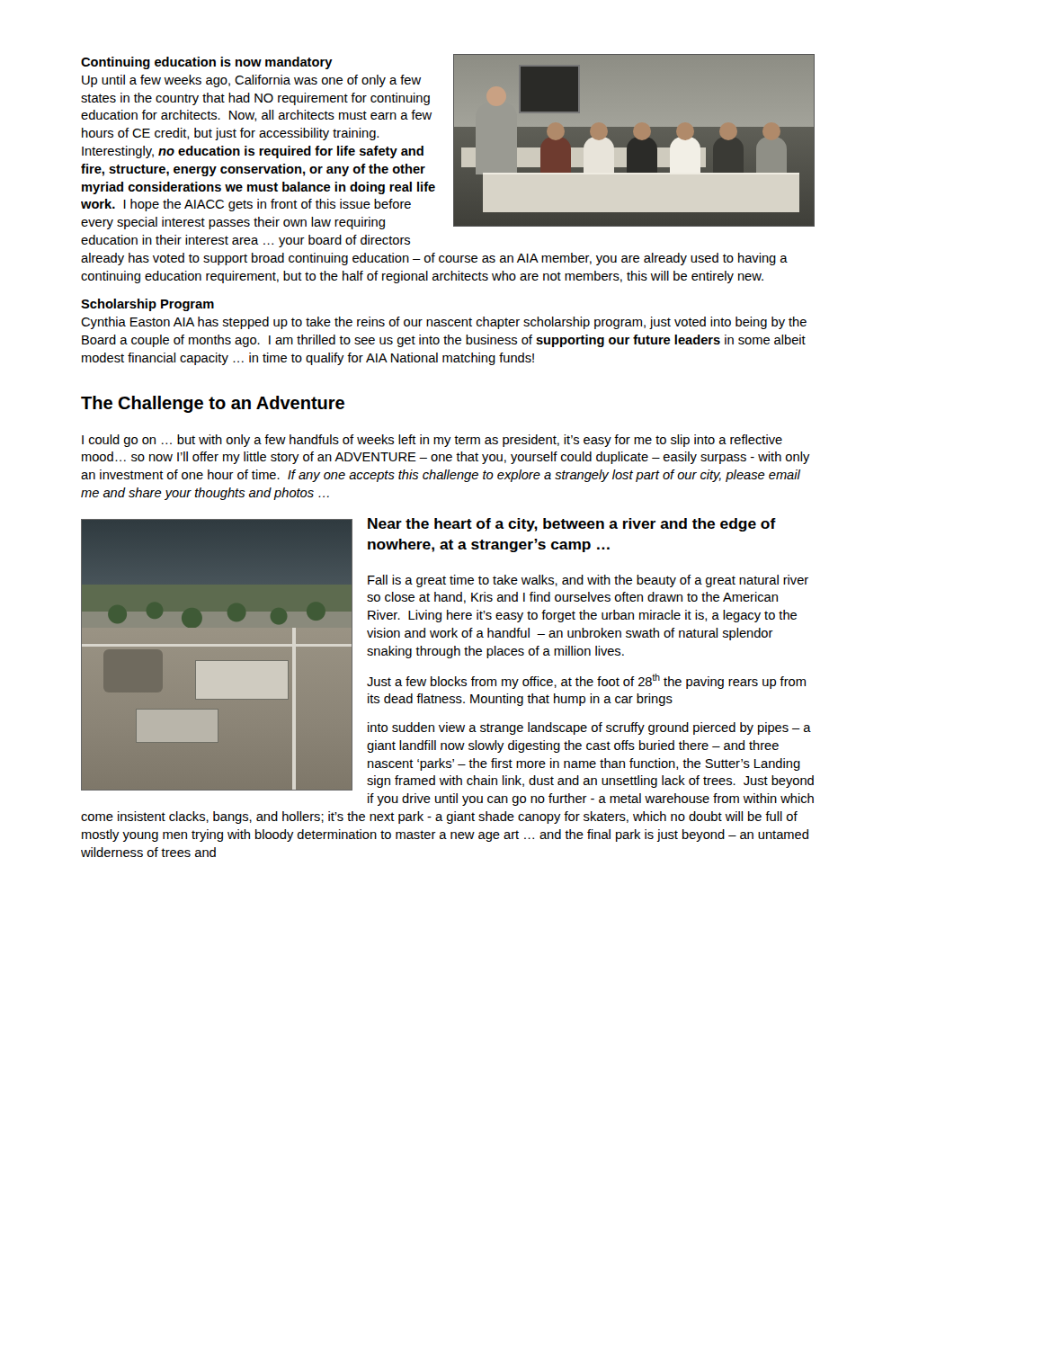Continuing education is now mandatory
Up until a few weeks ago, California was one of only a few states in the country that had NO requirement for continuing education for architects. Now, all architects must earn a few hours of CE credit, but just for accessibility training. Interestingly, no education is required for life safety and fire, structure, energy conservation, or any of the other myriad considerations we must balance in doing real life work. I hope the AIACC gets in front of this issue before every special interest passes their own law requiring education in their interest area … your board of directors already has voted to support broad continuing education – of course as an AIA member, you are already used to having a continuing education requirement, but to the half of regional architects who are not members, this will be entirely new.
Scholarship Program
Cynthia Easton AIA has stepped up to take the reins of our nascent chapter scholarship program, just voted into being by the Board a couple of months ago. I am thrilled to see us get into the business of supporting our future leaders in some albeit modest financial capacity … in time to qualify for AIA National matching funds!
The Challenge to an Adventure
I could go on … but with only a few handfuls of weeks left in my term as president, it’s easy for me to slip into a reflective mood… so now I’ll offer my little story of an ADVENTURE – one that you, yourself could duplicate – easily surpass - with only an investment of one hour of time. If any one accepts this challenge to explore a strangely lost part of our city, please email me and share your thoughts and photos …
Near the heart of a city, between a river and the edge of nowhere, at a stranger’s camp …
Fall is a great time to take walks, and with the beauty of a great natural river so close at hand, Kris and I find ourselves often drawn to the American River. Living here it’s easy to forget the urban miracle it is, a legacy to the vision and work of a handful – an unbroken swath of natural splendor snaking through the places of a million lives.
Just a few blocks from my office, at the foot of 28th the paving rears up from its dead flatness. Mounting that hump in a car brings
into sudden view a strange landscape of scruffy ground pierced by pipes – a giant landfill now slowly digesting the cast offs buried there – and three nascent ‘parks’ – the first more in name than function, the Sutter’s Landing sign framed with chain link, dust and an unsettling lack of trees. Just beyond if you drive until you can go no further - a metal warehouse from within which come insistent clacks, bangs, and hollers; it’s the next park - a giant shade canopy for skaters, which no doubt will be full of mostly young men trying with bloody determination to master a new age art … and the final park is just beyond – an untamed wilderness of trees and